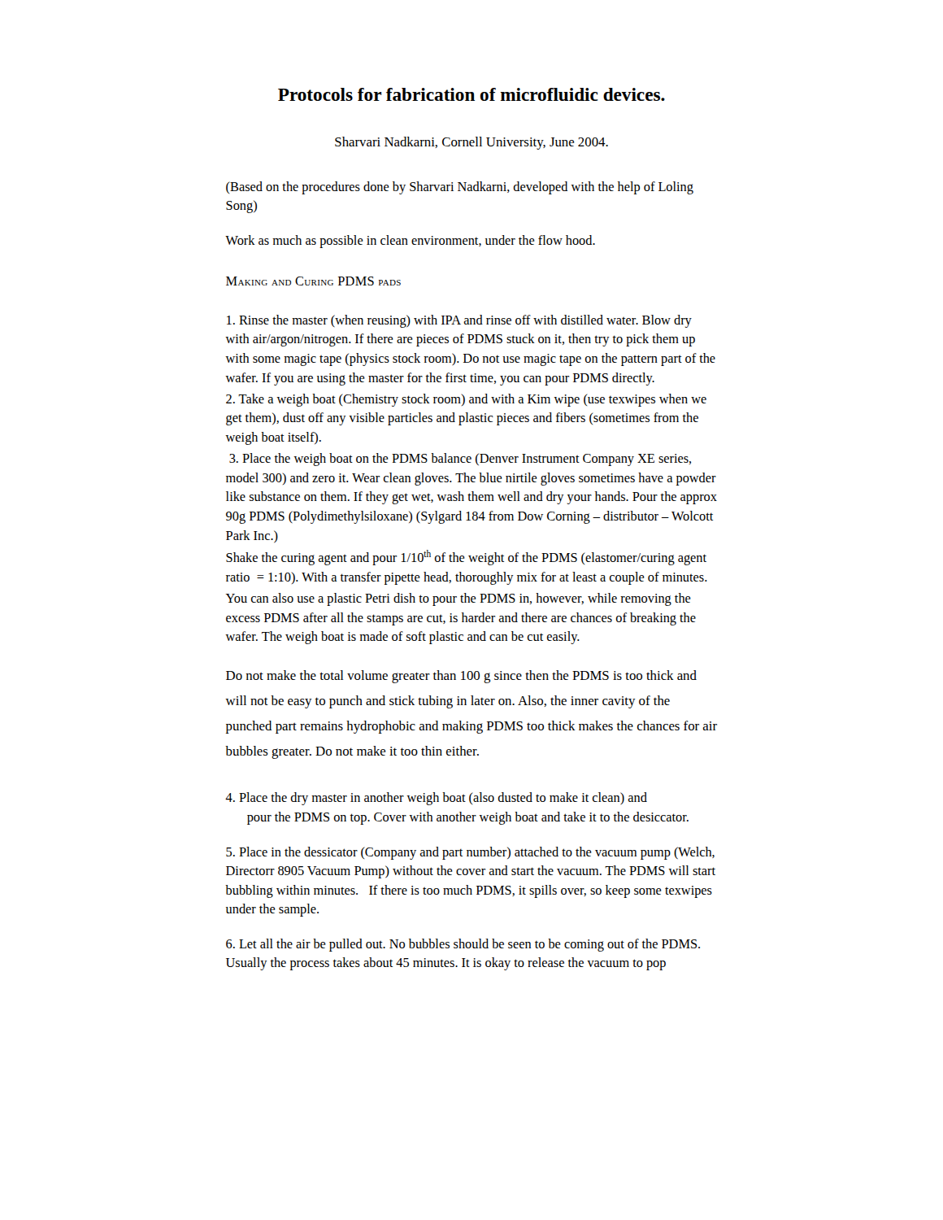Protocols for fabrication of microfluidic devices.
Sharvari Nadkarni, Cornell University, June 2004.
(Based on the procedures done by Sharvari Nadkarni, developed with the help of Loling Song)
Work as much as possible in clean environment, under the flow hood.
Making and Curing PDMS pads
1. Rinse the master (when reusing) with IPA and rinse off with distilled water. Blow dry with air/argon/nitrogen. If there are pieces of PDMS stuck on it, then try to pick them up with some magic tape (physics stock room). Do not use magic tape on the pattern part of the wafer. If you are using the master for the first time, you can pour PDMS directly.
2. Take a weigh boat (Chemistry stock room) and with a Kim wipe (use texwipes when we get them), dust off any visible particles and plastic pieces and fibers (sometimes from the weigh boat itself).
3. Place the weigh boat on the PDMS balance (Denver Instrument Company XE series, model 300) and zero it. Wear clean gloves. The blue nirtile gloves sometimes have a powder like substance on them. If they get wet, wash them well and dry your hands. Pour the approx 90g PDMS (Polydimethylsiloxane) (Sylgard 184 from Dow Corning – distributor – Wolcott Park Inc.)
Shake the curing agent and pour 1/10th of the weight of the PDMS (elastomer/curing agent ratio = 1:10). With a transfer pipette head, thoroughly mix for at least a couple of minutes.
You can also use a plastic Petri dish to pour the PDMS in, however, while removing the excess PDMS after all the stamps are cut, is harder and there are chances of breaking the wafer. The weigh boat is made of soft plastic and can be cut easily.
Do not make the total volume greater than 100 g since then the PDMS is too thick and will not be easy to punch and stick tubing in later on. Also, the inner cavity of the punched part remains hydrophobic and making PDMS too thick makes the chances for air bubbles greater. Do not make it too thin either.
4. Place the dry master in another weigh boat (also dusted to make it clean) and
pour the PDMS on top. Cover with another weigh boat and take it to the desiccator.
5. Place in the dessicator (Company and part number) attached to the vacuum pump (Welch, Directorr 8905 Vacuum Pump) without the cover and start the vacuum. The PDMS will start bubbling within minutes. If there is too much PDMS, it spills over, so keep some texwipes under the sample.
6. Let all the air be pulled out. No bubbles should be seen to be coming out of the PDMS. Usually the process takes about 45 minutes. It is okay to release the vacuum to pop